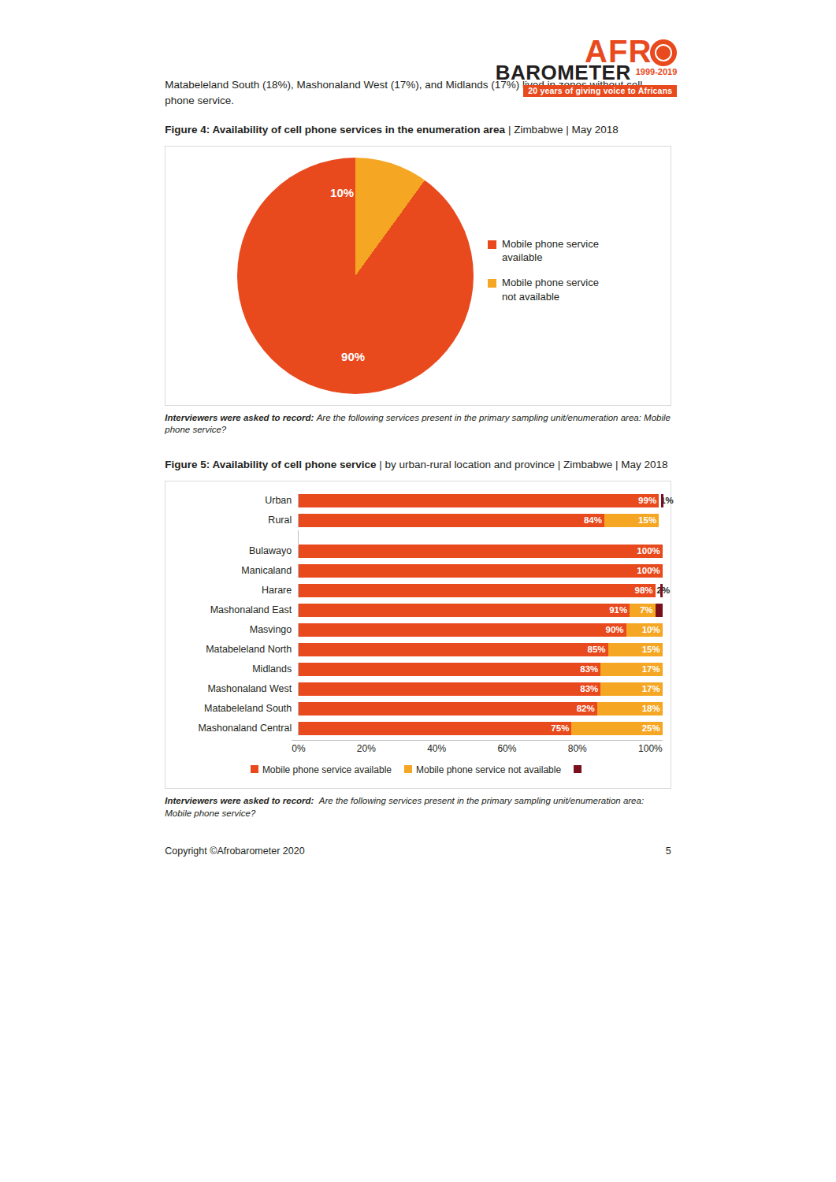AFR
BAROMETER1999-2019
20 years of giving voice to Africans
Matabeleland South (18%), Mashonaland West (17%), and Midlands (17%) lived in zones without cell phone service.
Figure 4: Availability of cell phone services in the enumeration area | Zimbabwe | May 2018
10%
90%
Mobile phone service
available
Mobile phone service
not available
Interviewers were asked to record: Are the following services present in the primary sampling unit/enumeration area: Mobile phone service?
Figure 5: Availability of cell phone service | by urban-rural location and province | Zimbabwe | May 2018
Urban
99%
1%
Rural
84%
15%
Bulawayo
100%
Manicaland
100%
Harare
98%
2%
Mashonaland East
91%
7%
Masvingo
90%
10%
Matabeleland North
85%
15%
Midlands
83%
17%
Mashonaland West
83%
17%
Matabeleland South
82%
18%
Mashonaland Central
75%
25%
0% 20% 40% 60% 80% 100%
Mobile phone service available Mobile phone service not available
Interviewers were asked to record: Are the following services present in the primary sampling unit/enumeration area: Mobile phone service?
Copyright ©Afrobarometer 2020 5